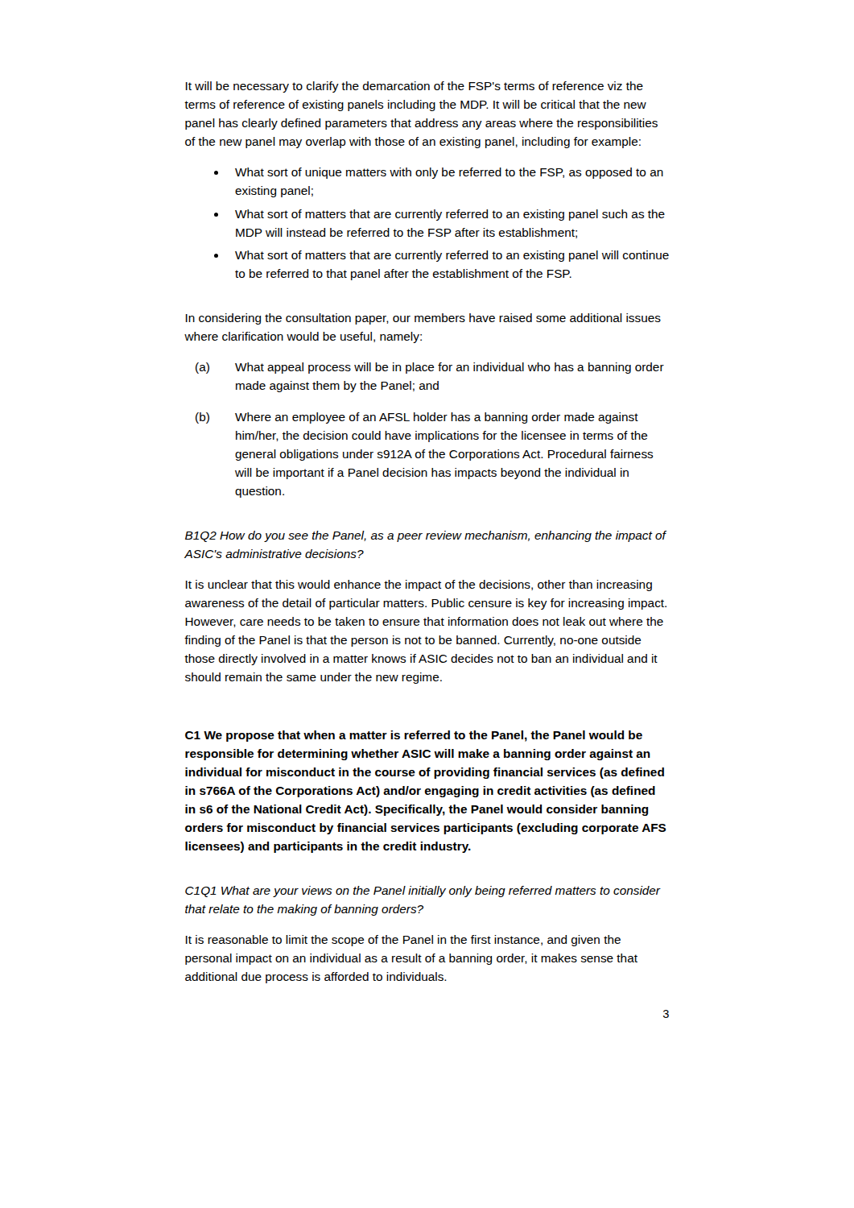It will be necessary to clarify the demarcation of the FSP's terms of reference viz the terms of reference of existing panels including the MDP. It will be critical that the new panel has clearly defined parameters that address any areas where the responsibilities of the new panel may overlap with those of an existing panel, including for example:
What sort of unique matters with only be referred to the FSP, as opposed to an existing panel;
What sort of matters that are currently referred to an existing panel such as the MDP will instead be referred to the FSP after its establishment;
What sort of matters that are currently referred to an existing panel will continue to be referred to that panel after the establishment of the FSP.
In considering the consultation paper, our members have raised some additional issues where clarification would be useful, namely:
What appeal process will be in place for an individual who has a banning order made against them by the Panel; and
Where an employee of an AFSL holder has a banning order made against him/her, the decision could have implications for the licensee in terms of the general obligations under s912A of the Corporations Act. Procedural fairness will be important if a Panel decision has impacts beyond the individual in question.
B1Q2 How do you see the Panel, as a peer review mechanism, enhancing the impact of ASIC's administrative decisions?
It is unclear that this would enhance the impact of the decisions, other than increasing awareness of the detail of particular matters. Public censure is key for increasing impact. However, care needs to be taken to ensure that information does not leak out where the finding of the Panel is that the person is not to be banned. Currently, no-one outside those directly involved in a matter knows if ASIC decides not to ban an individual and it should remain the same under the new regime.
C1 We propose that when a matter is referred to the Panel, the Panel would be responsible for determining whether ASIC will make a banning order against an individual for misconduct in the course of providing financial services (as defined in s766A of the Corporations Act) and/or engaging in credit activities (as defined in s6 of the National Credit Act). Specifically, the Panel would consider banning orders for misconduct by financial services participants (excluding corporate AFS licensees) and participants in the credit industry.
C1Q1 What are your views on the Panel initially only being referred matters to consider that relate to the making of banning orders?
It is reasonable to limit the scope of the Panel in the first instance, and given the personal impact on an individual as a result of a banning order, it makes sense that additional due process is afforded to individuals.
3